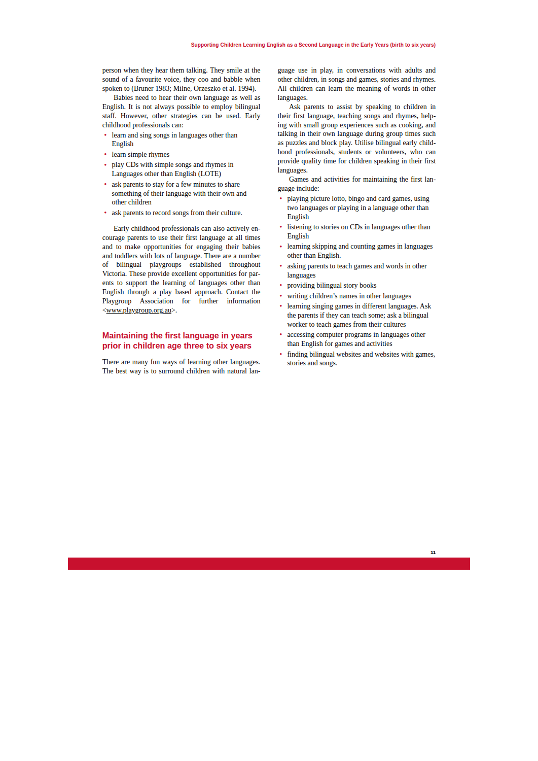Supporting Children Learning English as a Second Language in the Early Years (birth to six years)
person when they hear them talking. They smile at the sound of a favourite voice, they coo and babble when spoken to (Bruner 1983; Milne, Orzeszko et al. 1994).
Babies need to hear their own language as well as English. It is not always possible to employ bilingual staff. However, other strategies can be used. Early childhood professionals can:
learn and sing songs in languages other than English
learn simple rhymes
play CDs with simple songs and rhymes in Languages other than English (LOTE)
ask parents to stay for a few minutes to share something of their language with their own and other children
ask parents to record songs from their culture.
Early childhood professionals can also actively encourage parents to use their first language at all times and to make opportunities for engaging their babies and toddlers with lots of language. There are a number of bilingual playgroups established throughout Victoria. These provide excellent opportunities for parents to support the learning of languages other than English through a play based approach. Contact the Playgroup Association for further information <www.playgroup.org.au>.
Maintaining the first language in years prior in children age three to six years
There are many fun ways of learning other languages. The best way is to surround children with natural language use in play, in conversations with adults and other children, in songs and games, stories and rhymes. All children can learn the meaning of words in other languages.
Ask parents to assist by speaking to children in their first language, teaching songs and rhymes, helping with small group experiences such as cooking, and talking in their own language during group times such as puzzles and block play. Utilise bilingual early childhood professionals, students or volunteers, who can provide quality time for children speaking in their first languages.
Games and activities for maintaining the first language include:
playing picture lotto, bingo and card games, using two languages or playing in a language other than English
listening to stories on CDs in languages other than English
learning skipping and counting games in languages other than English.
asking parents to teach games and words in other languages
providing bilingual story books
writing children’s names in other languages
learning singing games in different languages. Ask the parents if they can teach some; ask a bilingual worker to teach games from their cultures
accessing computer programs in languages other than English for games and activities
finding bilingual websites and websites with games, stories and songs.
11